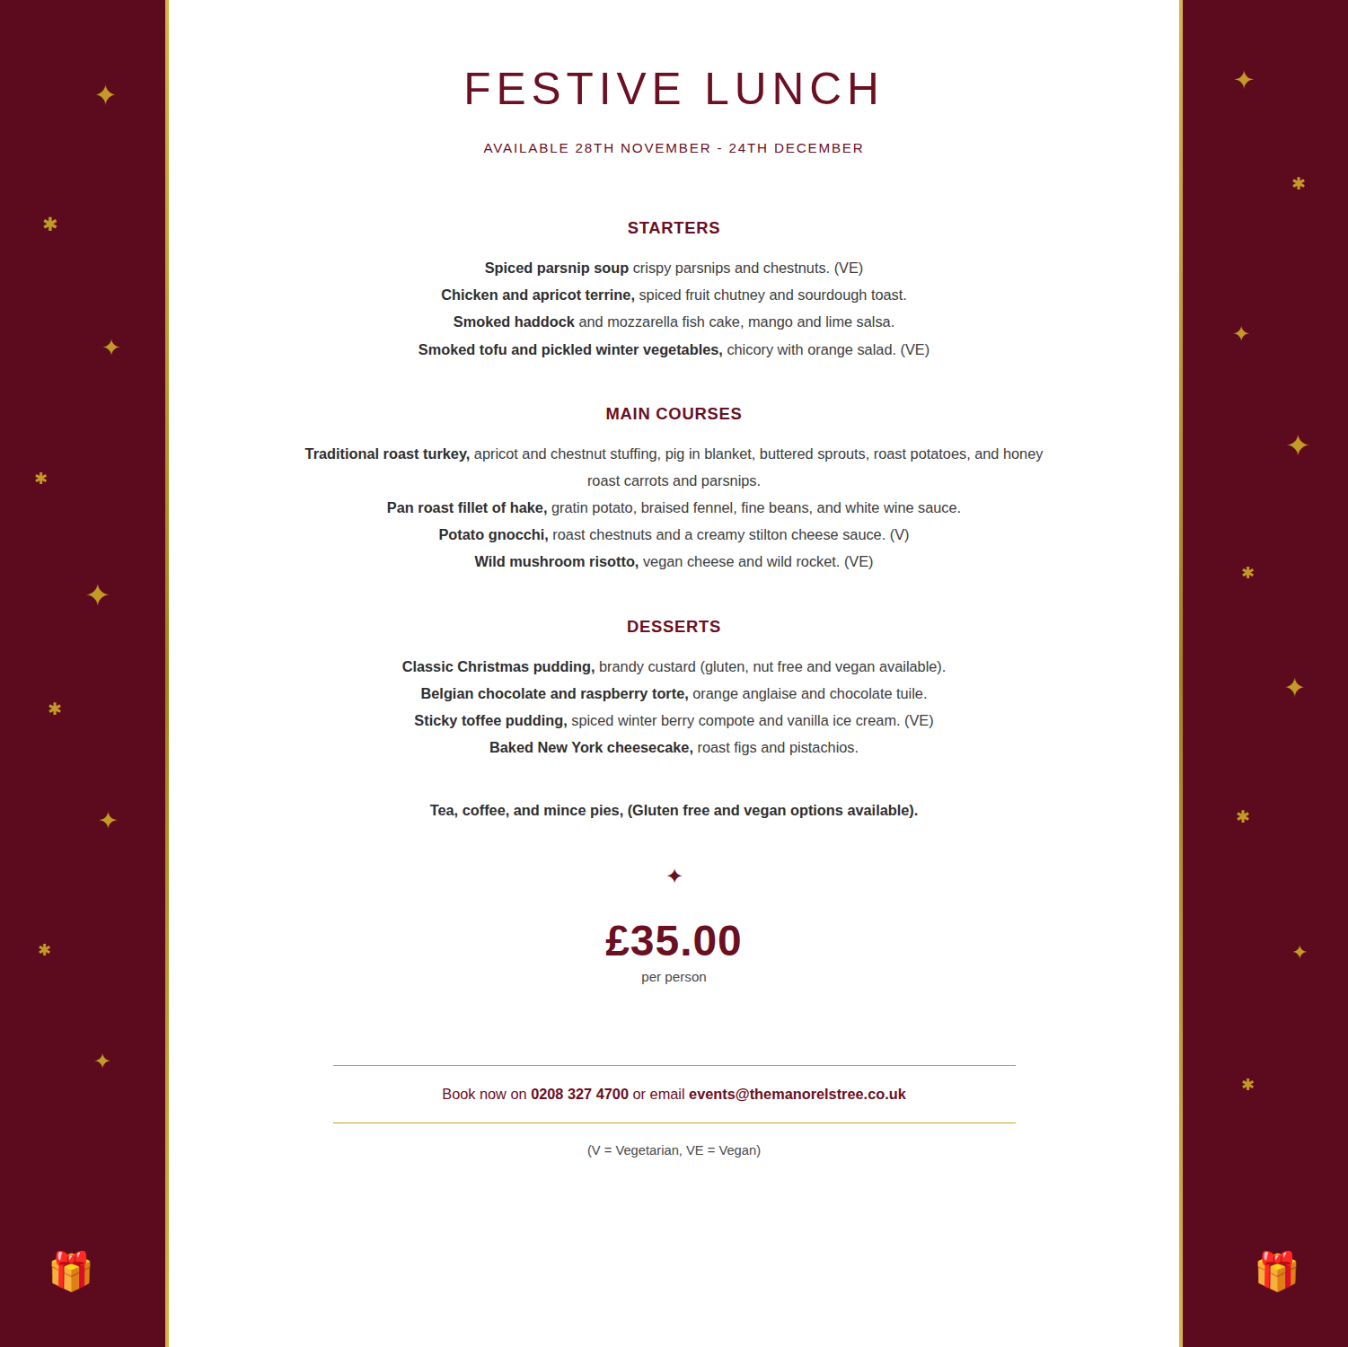✦ ✱ ✦ ✱ ✦ ✱ ✦ ✱ ✦
🎁
✦ ✱ ✦ ✦ ✱ ✦ ✱ ✦ ✱
🎁
Festive Lunch
Available 28th November - 24th December
Starters
Spiced parsnip soup crispy parsnips and chestnuts. (VE)
Chicken and apricot terrine, spiced fruit chutney and sourdough toast.
Smoked haddock and mozzarella fish cake, mango and lime salsa.
Smoked tofu and pickled winter vegetables, chicory with orange salad. (VE)
Main Courses
Traditional roast turkey, apricot and chestnut stuffing, pig in blanket, buttered sprouts, roast potatoes, and honey roast carrots and parsnips.
Pan roast fillet of hake, gratin potato, braised fennel, fine beans, and white wine sauce.
Potato gnocchi, roast chestnuts and a creamy stilton cheese sauce. (V)
Wild mushroom risotto, vegan cheese and wild rocket. (VE)
Desserts
Classic Christmas pudding, brandy custard (gluten, nut free and vegan available).
Belgian chocolate and raspberry torte, orange anglaise and chocolate tuile.
Sticky toffee pudding, spiced winter berry compote and vanilla ice cream. (VE)
Baked New York cheesecake, roast figs and pistachios.
Tea, coffee, and mince pies, (Gluten free and vegan options available).
✦
£35.00
per person
Book now on 0208 327 4700 or email events@themanorelstree.co.uk
(V = Vegetarian, VE = Vegan)